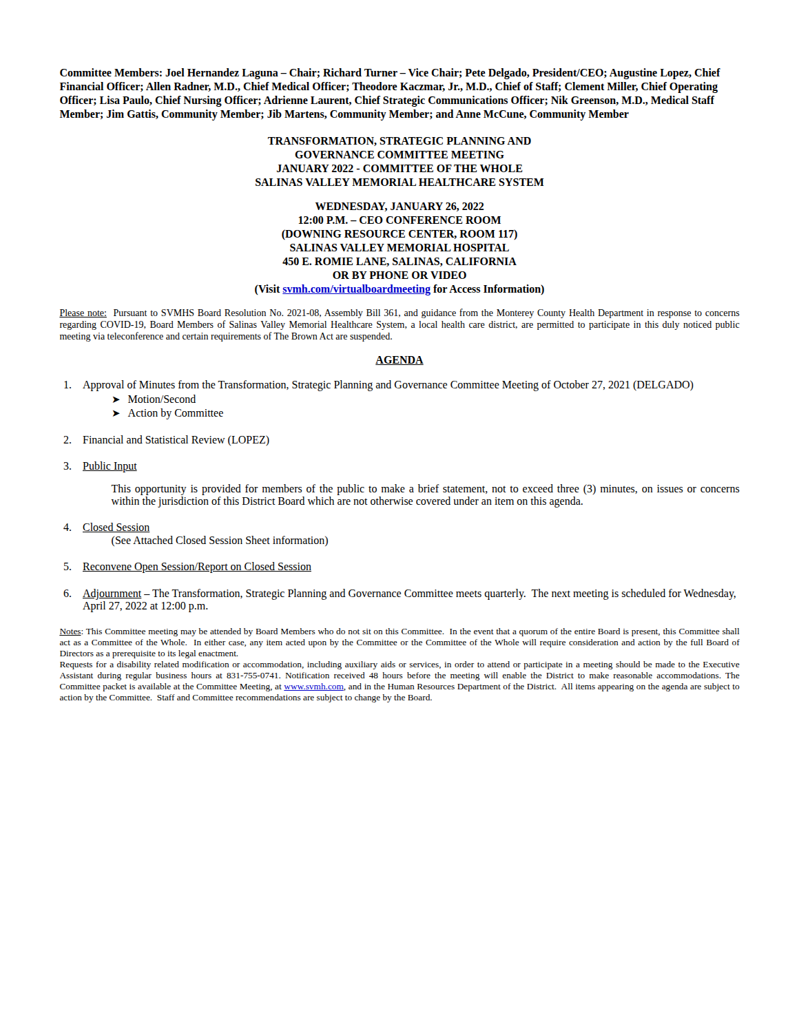Committee Members: Joel Hernandez Laguna – Chair; Richard Turner – Vice Chair; Pete Delgado, President/CEO; Augustine Lopez, Chief Financial Officer; Allen Radner, M.D., Chief Medical Officer; Theodore Kaczmar, Jr., M.D., Chief of Staff; Clement Miller, Chief Operating Officer; Lisa Paulo, Chief Nursing Officer; Adrienne Laurent, Chief Strategic Communications Officer; Nik Greenson, M.D., Medical Staff Member; Jim Gattis, Community Member; Jib Martens, Community Member; and Anne McCune, Community Member
TRANSFORMATION, STRATEGIC PLANNING AND
GOVERNANCE COMMITTEE MEETING
JANUARY 2022 - COMMITTEE OF THE WHOLE
SALINAS VALLEY MEMORIAL HEALTHCARE SYSTEM
WEDNESDAY, JANUARY 26, 2022
12:00 P.M. – CEO CONFERENCE ROOM
(DOWNING RESOURCE CENTER, ROOM 117)
SALINAS VALLEY MEMORIAL HOSPITAL
450 E. ROMIE LANE, SALINAS, CALIFORNIA
OR BY PHONE OR VIDEO
(Visit svmh.com/virtualboardmeeting for Access Information)
Please note: Pursuant to SVMHS Board Resolution No. 2021-08, Assembly Bill 361, and guidance from the Monterey County Health Department in response to concerns regarding COVID-19, Board Members of Salinas Valley Memorial Healthcare System, a local health care district, are permitted to participate in this duly noticed public meeting via teleconference and certain requirements of The Brown Act are suspended.
AGENDA
Approval of Minutes from the Transformation, Strategic Planning and Governance Committee Meeting of October 27, 2021 (DELGADO)
Motion/Second
Action by Committee
Financial and Statistical Review (LOPEZ)
Public Input
This opportunity is provided for members of the public to make a brief statement, not to exceed three (3) minutes, on issues or concerns within the jurisdiction of this District Board which are not otherwise covered under an item on this agenda.
Closed Session
(See Attached Closed Session Sheet information)
Reconvene Open Session/Report on Closed Session
Adjournment – The Transformation, Strategic Planning and Governance Committee meets quarterly. The next meeting is scheduled for Wednesday, April 27, 2022 at 12:00 p.m.
Notes: This Committee meeting may be attended by Board Members who do not sit on this Committee. In the event that a quorum of the entire Board is present, this Committee shall act as a Committee of the Whole. In either case, any item acted upon by the Committee or the Committee of the Whole will require consideration and action by the full Board of Directors as a prerequisite to its legal enactment.
Requests for a disability related modification or accommodation, including auxiliary aids or services, in order to attend or participate in a meeting should be made to the Executive Assistant during regular business hours at 831-755-0741. Notification received 48 hours before the meeting will enable the District to make reasonable accommodations. The Committee packet is available at the Committee Meeting, at www.svmh.com, and in the Human Resources Department of the District. All items appearing on the agenda are subject to action by the Committee. Staff and Committee recommendations are subject to change by the Board.